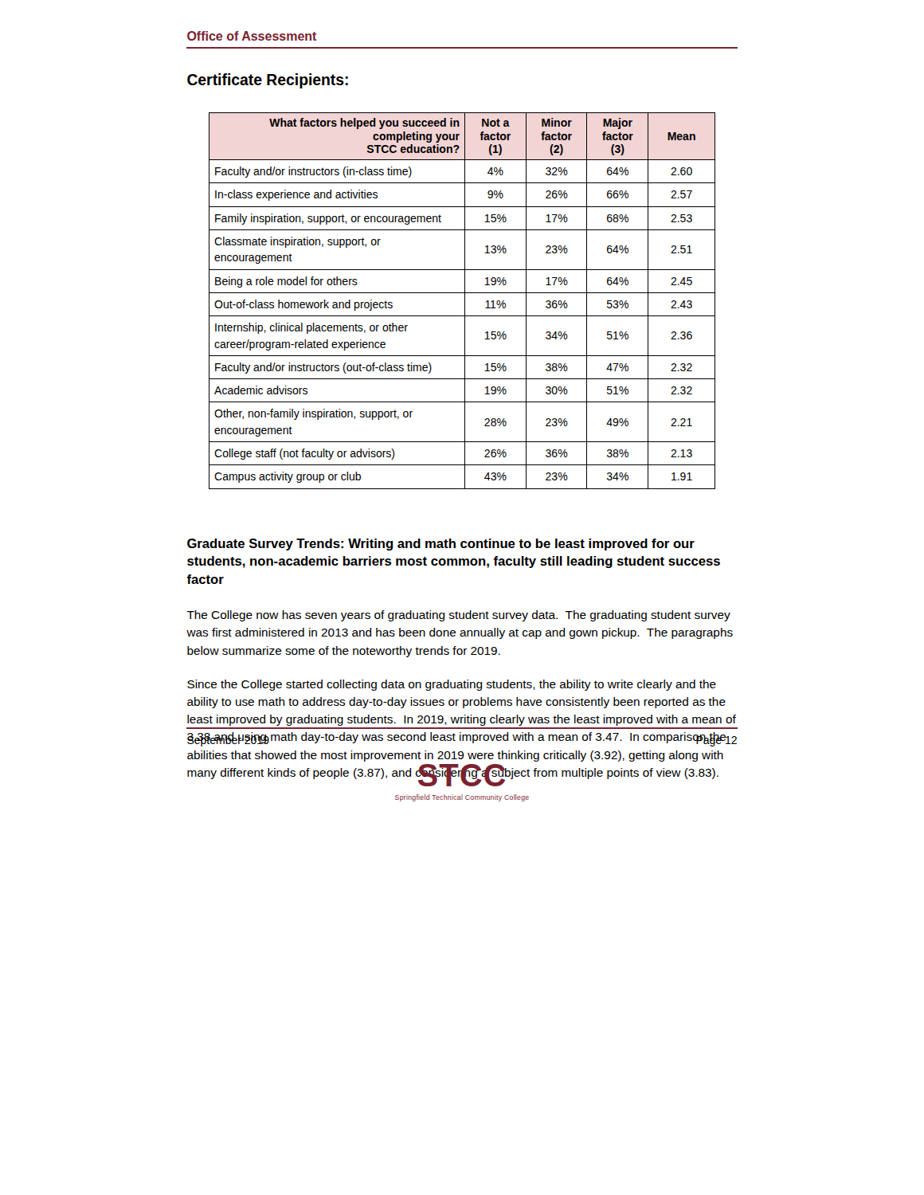Office of Assessment
Certificate Recipients:
| What factors helped you succeed in completing your STCC education? | Not a factor (1) | Minor factor (2) | Major factor (3) | Mean |
| --- | --- | --- | --- | --- |
| Faculty and/or instructors (in-class time) | 4% | 32% | 64% | 2.60 |
| In-class experience and activities | 9% | 26% | 66% | 2.57 |
| Family inspiration, support, or encouragement | 15% | 17% | 68% | 2.53 |
| Classmate inspiration, support, or encouragement | 13% | 23% | 64% | 2.51 |
| Being a role model for others | 19% | 17% | 64% | 2.45 |
| Out-of-class homework and projects | 11% | 36% | 53% | 2.43 |
| Internship, clinical placements, or other career/program-related experience | 15% | 34% | 51% | 2.36 |
| Faculty and/or instructors (out-of-class time) | 15% | 38% | 47% | 2.32 |
| Academic advisors | 19% | 30% | 51% | 2.32 |
| Other, non-family inspiration, support, or encouragement | 28% | 23% | 49% | 2.21 |
| College staff (not faculty or advisors) | 26% | 36% | 38% | 2.13 |
| Campus activity group or club | 43% | 23% | 34% | 1.91 |
Graduate Survey Trends: Writing and math continue to be least improved for our students, non-academic barriers most common, faculty still leading student success factor
The College now has seven years of graduating student survey data. The graduating student survey was first administered in 2013 and has been done annually at cap and gown pickup. The paragraphs below summarize some of the noteworthy trends for 2019.
Since the College started collecting data on graduating students, the ability to write clearly and the ability to use math to address day-to-day issues or problems have consistently been reported as the least improved by graduating students. In 2019, writing clearly was the least improved with a mean of 3.38 and using math day-to-day was second least improved with a mean of 3.47. In comparison the abilities that showed the most improvement in 2019 were thinking critically (3.92), getting along with many different kinds of people (3.87), and considering a subject from multiple points of view (3.83).
September 2019 Page 12
STCC
Springfield Technical Community College